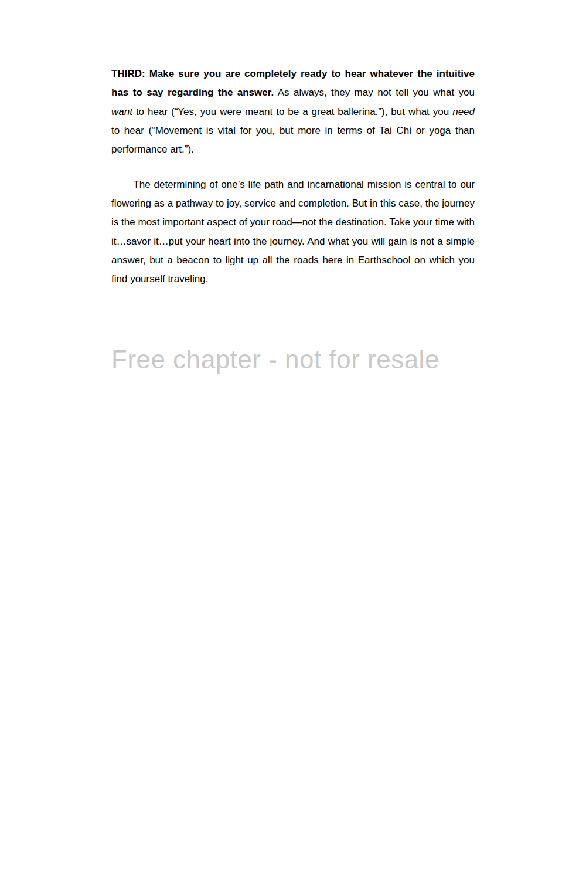THIRD: Make sure you are completely ready to hear whatever the intuitive has to say regarding the answer. As always, they may not tell you what you want to hear (“Yes, you were meant to be a great ballerina.”), but what you need to hear (“Movement is vital for you, but more in terms of Tai Chi or yoga than performance art.”).
The determining of one’s life path and incarnational mission is central to our flowering as a pathway to joy, service and completion. But in this case, the journey is the most important aspect of your road—not the destination. Take your time with it…savor it…put your heart into the journey. And what you will gain is not a simple answer, but a beacon to light up all the roads here in Earthschool on which you find yourself traveling.
Free chapter - not for resale